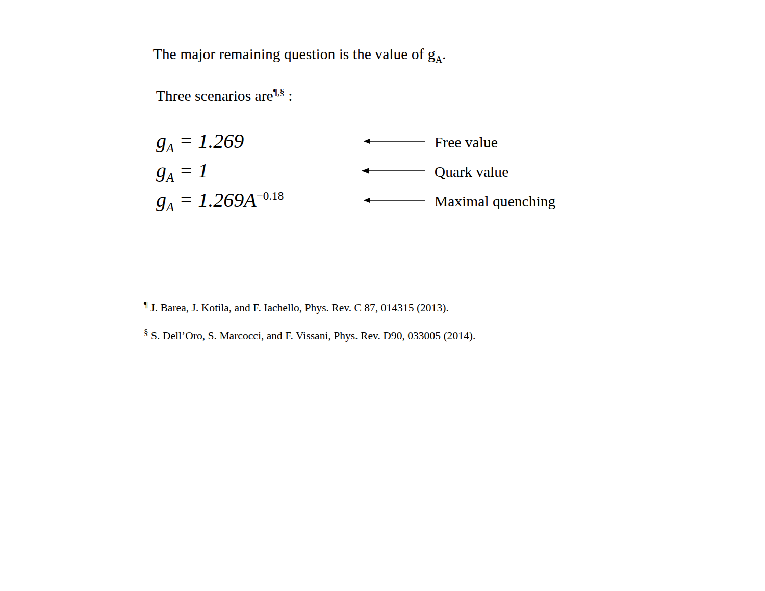The major remaining question is the value of gA.
Three scenarios are¶,§ :
gA = 1.269
Free value
gA = 1
Quark value
gA = 1.269A−0.18
Maximal quenching
¶ J. Barea, J. Kotila, and F. Iachello, Phys. Rev. C 87, 014315 (2013).
§ S. Dell’Oro, S. Marcocci, and F. Vissani, Phys. Rev. D90, 033005 (2014).